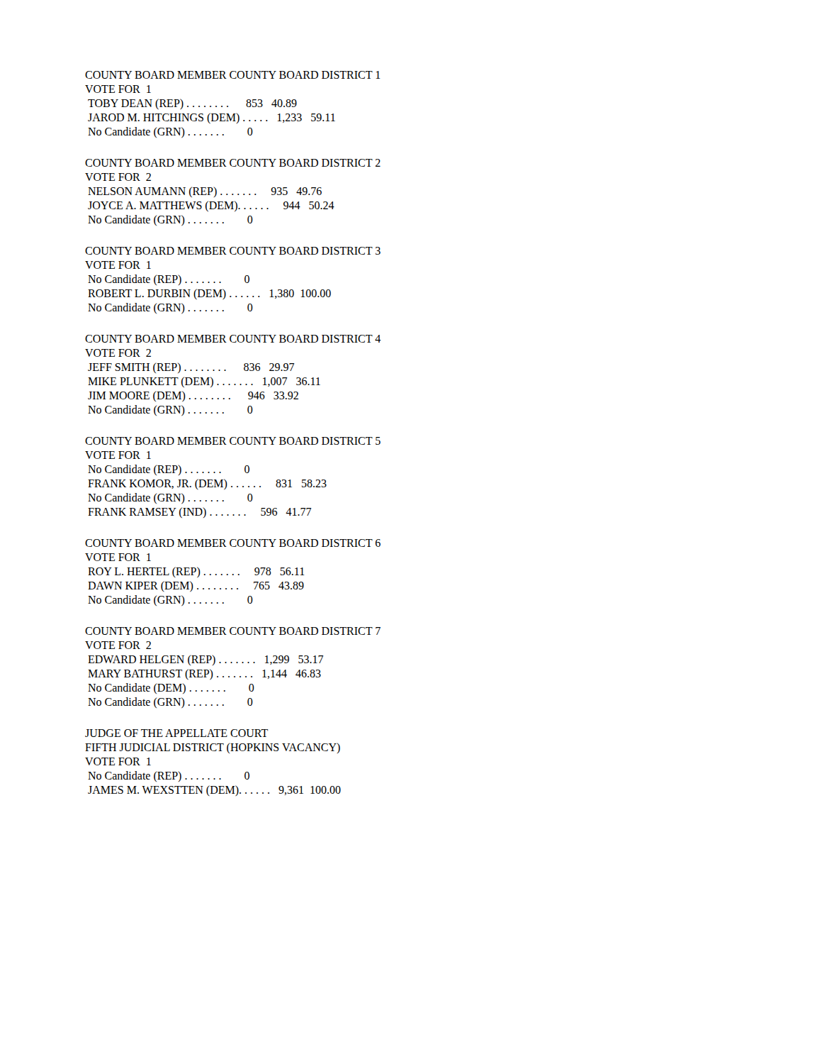COUNTY BOARD MEMBER COUNTY BOARD DISTRICT 1
VOTE FOR  1
 TOBY DEAN (REP) . . . . . . . .      853   40.89
 JAROD M. HITCHINGS (DEM) . . . . .   1,233   59.11
 No Candidate (GRN) . . . . . . .        0
COUNTY BOARD MEMBER COUNTY BOARD DISTRICT 2
VOTE FOR  2
 NELSON AUMANN (REP) . . . . . . .     935   49.76
 JOYCE A. MATTHEWS (DEM). . . . . .     944   50.24
 No Candidate (GRN) . . . . . . .        0
COUNTY BOARD MEMBER COUNTY BOARD DISTRICT 3
VOTE FOR  1
 No Candidate (REP) . . . . . . .        0
 ROBERT L. DURBIN (DEM) . . . . . .   1,380  100.00
 No Candidate (GRN) . . . . . . .        0
COUNTY BOARD MEMBER COUNTY BOARD DISTRICT 4
VOTE FOR  2
 JEFF SMITH (REP) . . . . . . . .      836   29.97
 MIKE PLUNKETT (DEM) . . . . . . .   1,007   36.11
 JIM MOORE (DEM) . . . . . . . .      946   33.92
 No Candidate (GRN) . . . . . . .        0
COUNTY BOARD MEMBER COUNTY BOARD DISTRICT 5
VOTE FOR  1
 No Candidate (REP) . . . . . . .        0
 FRANK KOMOR, JR. (DEM) . . . . . .     831   58.23
 No Candidate (GRN) . . . . . . .        0
 FRANK RAMSEY (IND) . . . . . . .     596   41.77
COUNTY BOARD MEMBER COUNTY BOARD DISTRICT 6
VOTE FOR  1
 ROY L. HERTEL (REP) . . . . . . .     978   56.11
 DAWN KIPER (DEM) . . . . . . . .     765   43.89
 No Candidate (GRN) . . . . . . .        0
COUNTY BOARD MEMBER COUNTY BOARD DISTRICT 7
VOTE FOR  2
 EDWARD HELGEN (REP) . . . . . . .   1,299   53.17
 MARY BATHURST (REP) . . . . . . .   1,144   46.83
 No Candidate (DEM) . . . . . . .        0
 No Candidate (GRN) . . . . . . .        0
JUDGE OF THE APPELLATE COURT
FIFTH JUDICIAL DISTRICT (HOPKINS VACANCY)
VOTE FOR  1
 No Candidate (REP) . . . . . . .        0
 JAMES M. WEXSTTEN (DEM). . . . . .   9,361  100.00